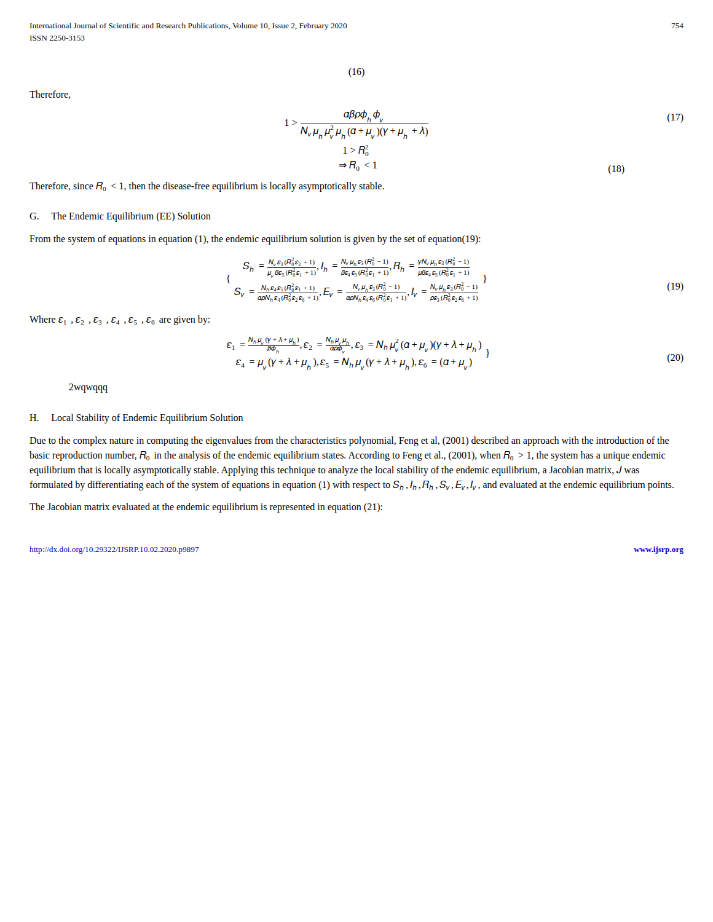International Journal of Scientific and Research Publications, Volume 10, Issue 2, February 2020
ISSN 2250-3153 754
(16)
Therefore,
(17) 1 > αβρ ϕh ϕv Nv μh μv2 μh (α+μv) (γ+μh+λ)
1>R02
(18) ⇒R0<1
Therefore, since R0<1, then the disease-free equilibrium is locally asymptotically stable.
G. The Endemic Equilibrium (EE) Solution
From the system of equations in equation (1), the endemic equilibrium solution is given by the set of equation(19):
(19) { Sh= Nvε3(R02ε2+1) μvβε5(R02ε1+1) , Ih= Nvμhε3(R02−1) βε4ε5(R02ε1+1) , Rh= γNvμhε3(R02−1) μβε4ε5(R02ε1+1) Sv= Nhε4ε5(R02ε1+1) αρNhε4(R02ε2ε6+1) , Ev= Nvμhε3(R02−1) αρNhε4ε6(R02ε1+1) , Iv= Nvμhε3(R02−1) ρε3(R02ε2ε6+1) }
Where ε1 , ε2 , ε3 , ε4 , ε5 , ε6 are given by:
(20) ε1= Nhμv(γ+λ+μh) βϕh , ε2= Nhμvμh αρϕv , ε3= Nhμv2 (α+μv) (γ+λ+μh) ε4= μv (γ+λ+μh) , ε5= Nhμv (γ+λ+μh) , ε6= (α+μv) }
2wqwqqq
H. Local Stability of Endemic Equilibrium Solution
Due to the complex nature in computing the eigenvalues from the characteristics polynomial, Feng et al, (2001) described an approach with the introduction of the basic reproduction number, R0 in the analysis of the endemic equilibrium states. According to Feng et al., (2001), when R0>1, the system has a unique endemic equilibrium that is locally asymptotically stable. Applying this technique to analyze the local stability of the endemic equilibrium, a Jacobian matrix, J was formulated by differentiating each of the system of equations in equation (1) with respect to Sh,Ih,Rh,Sv,Ev,Iv, and evaluated at the endemic equilibrium points.
The Jacobian matrix evaluated at the endemic equilibrium is represented in equation (21):
http://dx.doi.org/10.29322/IJSRP.10.02.2020.p9897 www.ijsrp.org